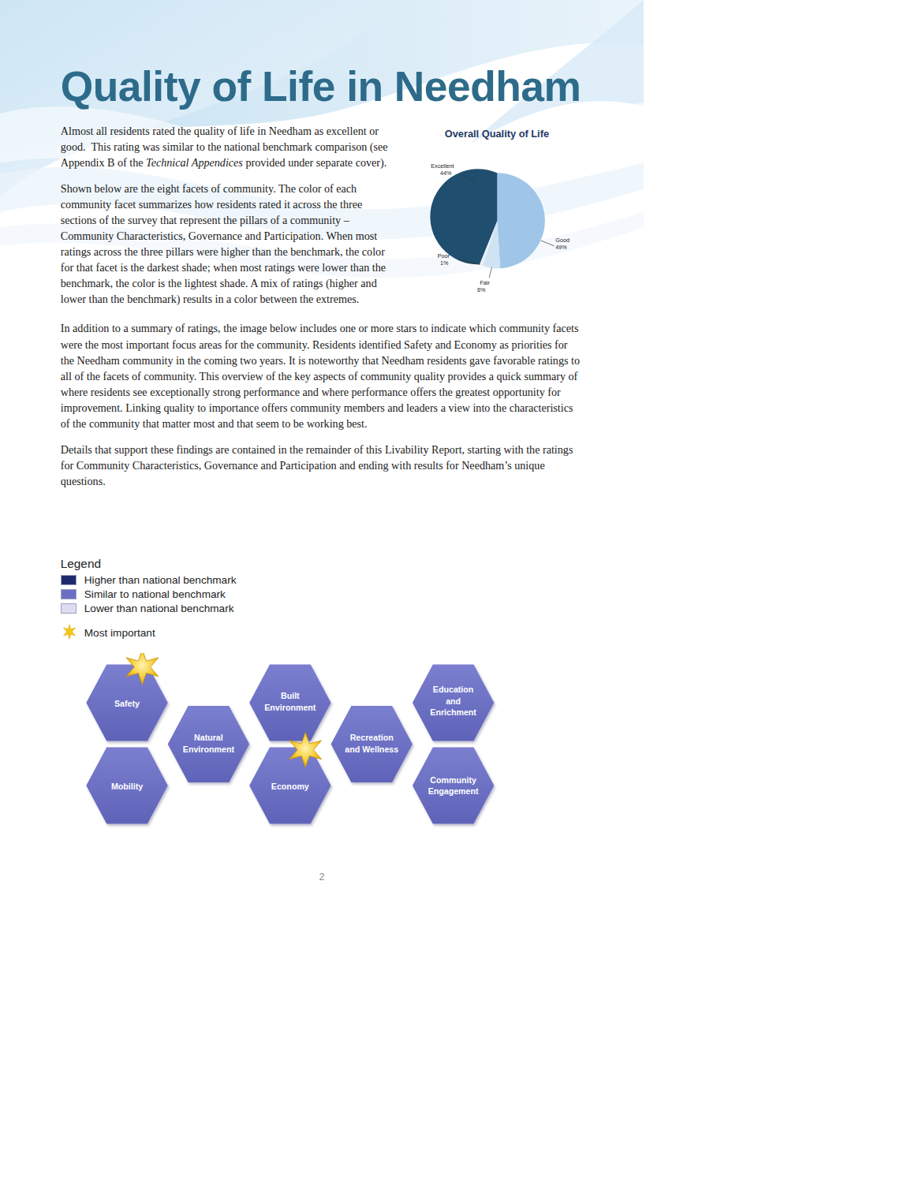Quality of Life in Needham
Almost all residents rated the quality of life in Needham as excellent or good. This rating was similar to the national benchmark comparison (see Appendix B of the Technical Appendices provided under separate cover).
Shown below are the eight facets of community. The color of each community facet summarizes how residents rated it across the three sections of the survey that represent the pillars of a community – Community Characteristics, Governance and Participation. When most ratings across the three pillars were higher than the benchmark, the color for that facet is the darkest shade; when most ratings were lower than the benchmark, the color is the lightest shade. A mix of ratings (higher and lower than the benchmark) results in a color between the extremes.
Overall Quality of Life
Excellent 44% Good 49% Fair 6% Poor 1%
In addition to a summary of ratings, the image below includes one or more stars to indicate which community facets were the most important focus areas for the community. Residents identified Safety and Economy as priorities for the Needham community in the coming two years. It is noteworthy that Needham residents gave favorable ratings to all of the facets of community. This overview of the key aspects of community quality provides a quick summary of where residents see exceptionally strong performance and where performance offers the greatest opportunity for improvement. Linking quality to importance offers community members and leaders a view into the characteristics of the community that matter most and that seem to be working best.
Details that support these findings are contained in the remainder of this Livability Report, starting with the ratings for Community Characteristics, Governance and Participation and ending with results for Needham’s unique questions.
Legend
Higher than national benchmark
Similar to national benchmark
Lower than national benchmark
Most important
Safety Mobility Natural Environment Built Environment Economy Recreation and Wellness Education and Enrichment Community Engagement
2